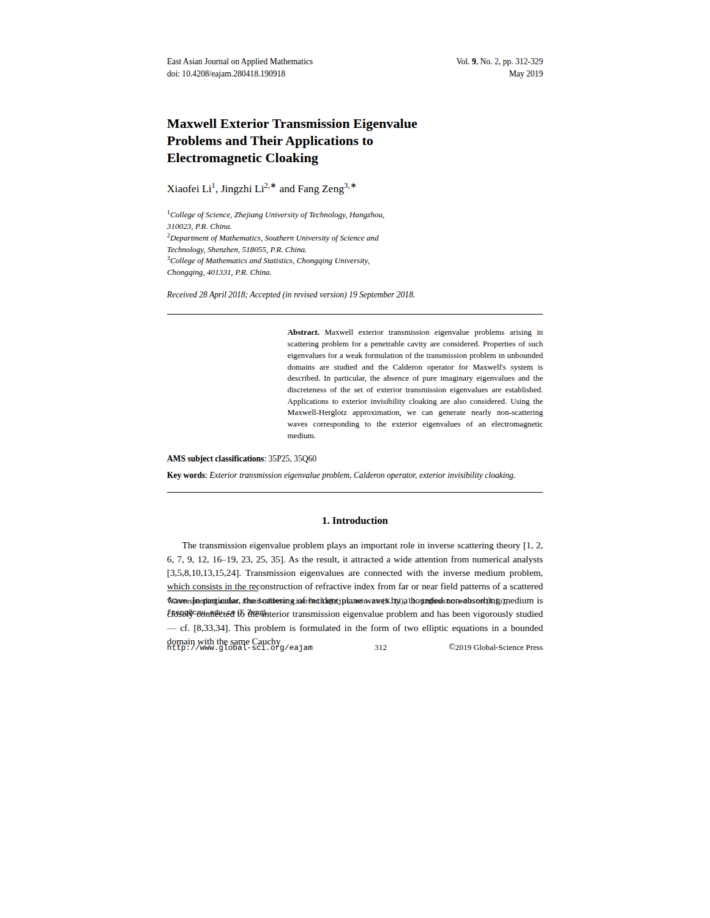East Asian Journal on Applied Mathematics
doi: 10.4208/eajam.280418.190918
Vol. 9, No. 2, pp. 312-329
May 2019
Maxwell Exterior Transmission Eigenvalue
Problems and Their Applications to
Electromagnetic Cloaking
Xiaofei Li1, Jingzhi Li2,∗ and Fang Zeng3,∗
1College of Science, Zhejiang University of Technology, Hangzhou,
310023, P.R. China.
2Department of Mathematics, Southern University of Science and
Technology, Shenzhen, 518055, P.R. China.
3College of Mathematics and Statistics, Chongqing University,
Chongqing, 401331, P.R. China.
Received 28 April 2018; Accepted (in revised version) 19 September 2018.
Abstract. Maxwell exterior transmission eigenvalue problems arising in scattering problem for a penetrable cavity are considered. Properties of such eigenvalues for a weak formulation of the transmission problem in unbounded domains are studied and the Calderon operator for Maxwell's system is described. In particular, the absence of pure imaginary eigenvalues and the discreteness of the set of exterior transmission eigenvalues are established. Applications to exterior invisibility cloaking are also considered. Using the Maxwell-Herglotz approximation, we can generate nearly non-scattering waves corresponding to the exterior eigenvalues of an electromagnetic medium.
AMS subject classifications: 35P25, 35Q60
Key words: Exterior transmission eigenvalue problem, Calderon operator, exterior invisibility cloaking.
1. Introduction
The transmission eigenvalue problem plays an important role in inverse scattering theory [1, 2, 6, 7, 9, 12, 16–19, 23, 25, 35]. As the result, it attracted a wide attention from numerical analysts [3,5,8,10,13,15,24]. Transmission eigenvalues are connected with the inverse medium problem, which consists in the reconstruction of refractive index from far or near field patterns of a scattered wave. In particular, the scattering of incident plane waves by a bounded non-absorbing medium is closely connected to the interior transmission eigenvalue problem and has been vigorously studied — cf. [8,33,34]. This problem is formulated in the form of two elliptic equations in a bounded domain with the same Cauchy
∗Corresponding author. Email address: xiaofeili@zjut.edu.cn (X. Li), li.jz@sustc.edu.cn (J. Li), fzeng@cqu.edu.cn (F. Zeng).
http://www.global-sci.org/eajam
312
©2019 Global-Science Press